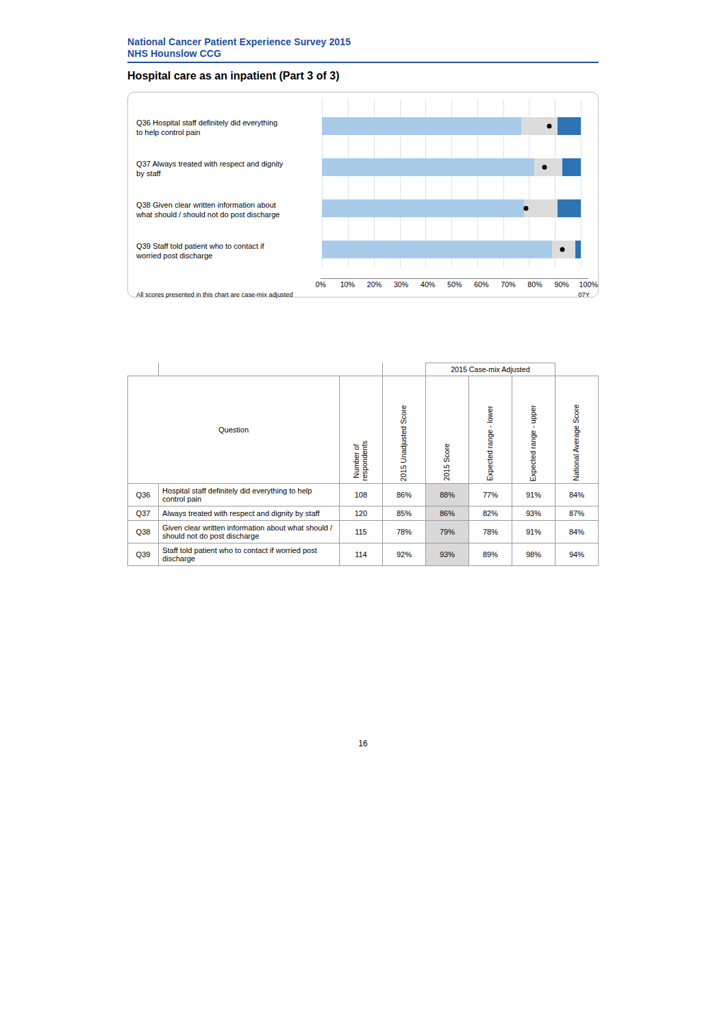National Cancer Patient Experience Survey 2015
NHS Hounslow CCG
Hospital care as an inpatient (Part 3 of 3)
Q36 Hospital staff definitely did everything
to help control pain
Q37 Always treated with respect and dignity
by staff
Q38 Given clear written information about
what should / should not do post discharge
Q39 Staff told patient who to contact if
worried post discharge
0% 10% 20% 30% 40% 50% 60% 70% 80% 90% 100%
All scores presented in this chart are case-mix adjusted
07Y
| | | | | 2015 Case-mix Adjusted |
| --- | --- | --- | --- | --- |
| Question | Number of respondents | 2015 Unadjusted Score | 2015 Score | Expected range - lower | Expected range - upper | National Average Score |
| Q36 | Hospital staff definitely did everything to help control pain | 108 | 86% | 88% | 77% | 91% | 84% |
| Q37 | Always treated with respect and dignity by staff | 120 | 85% | 86% | 82% | 93% | 87% |
| Q38 | Given clear written information about what should / should not do post discharge | 115 | 78% | 79% | 78% | 91% | 84% |
| Q39 | Staff told patient who to contact if worried post discharge | 114 | 92% | 93% | 89% | 98% | 94% |
16